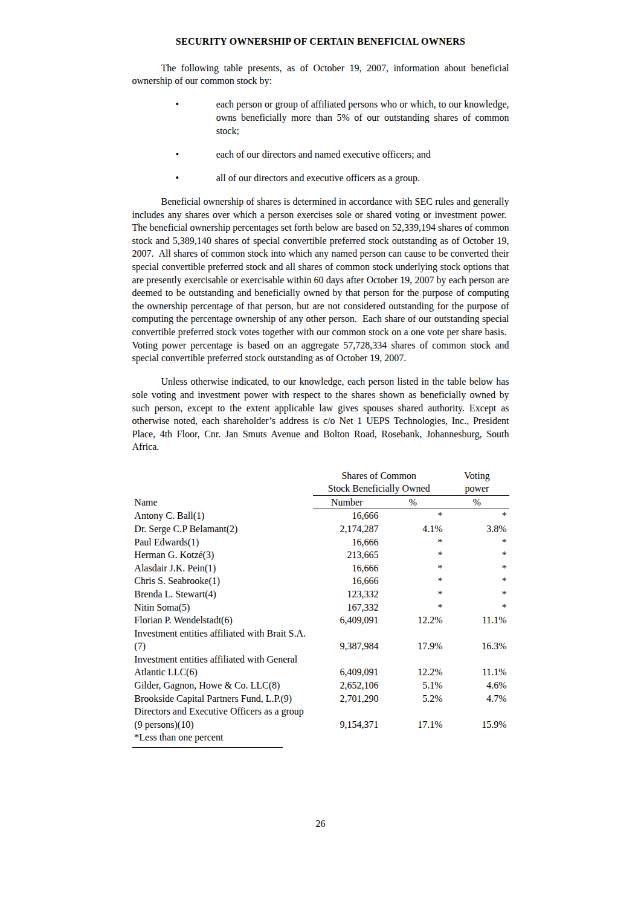SECURITY OWNERSHIP OF CERTAIN BENEFICIAL OWNERS
The following table presents, as of October 19, 2007, information about beneficial ownership of our common stock by:
•each person or group of affiliated persons who or which, to our knowledge, owns beneficially more than 5% of our outstanding shares of common stock;
•each of our directors and named executive officers; and
•all of our directors and executive officers as a group.
Beneficial ownership of shares is determined in accordance with SEC rules and generally includes any shares over which a person exercises sole or shared voting or investment power. The beneficial ownership percentages set forth below are based on 52,339,194 shares of common stock and 5,389,140 shares of special convertible preferred stock outstanding as of October 19, 2007. All shares of common stock into which any named person can cause to be converted their special convertible preferred stock and all shares of common stock underlying stock options that are presently exercisable or exercisable within 60 days after October 19, 2007 by each person are deemed to be outstanding and beneficially owned by that person for the purpose of computing the ownership percentage of that person, but are not considered outstanding for the purpose of computing the percentage ownership of any other person. Each share of our outstanding special convertible preferred stock votes together with our common stock on a one vote per share basis. Voting power percentage is based on an aggregate 57,728,334 shares of common stock and special convertible preferred stock outstanding as of October 19, 2007.
Unless otherwise indicated, to our knowledge, each person listed in the table below has sole voting and investment power with respect to the shares shown as beneficially owned by such person, except to the extent applicable law gives spouses shared authority. Except as otherwise noted, each shareholder’s address is c/o Net 1 UEPS Technologies, Inc., President Place, 4th Floor, Cnr. Jan Smuts Avenue and Bolton Road, Rosebank, Johannesburg, South Africa.
| Name | Shares of Common Stock Beneficially Owned | Voting power |
| --- | --- | --- |
| Number | % | % |
| Antony C. Ball(1) | 16,666 | * | * |
| Dr. Serge C.P Belamant(2) | 2,174,287 | 4.1% | 3.8% |
| Paul Edwards(1) | 16,666 | * | * |
| Herman G. Kotzé(3) | 213,665 | * | * |
| Alasdair J.K. Pein(1) | 16,666 | * | * |
| Chris S. Seabrooke(1) | 16,666 | * | * |
| Brenda L. Stewart(4) | 123,332 | * | * |
| Nitin Soma(5) | 167,332 | * | * |
| Florian P. Wendelstadt(6) | 6,409,091 | 12.2% | 11.1% |
| Investment entities affiliated with Brait S.A.(7) | 9,387,984 | 17.9% | 16.3% |
| Investment entities affiliated with General Atlantic LLC(6) | 6,409,091 | 12.2% | 11.1% |
| Gilder, Gagnon, Howe & Co. LLC(8) | 2,652,106 | 5.1% | 4.6% |
| Brookside Capital Partners Fund, L.P.(9) | 2,701,290 | 5.2% | 4.7% |
| Directors and Executive Officers as a group (9 persons)(10) | 9,154,371 | 17.1% | 15.9% |
| *Less than one percent | | | |
26